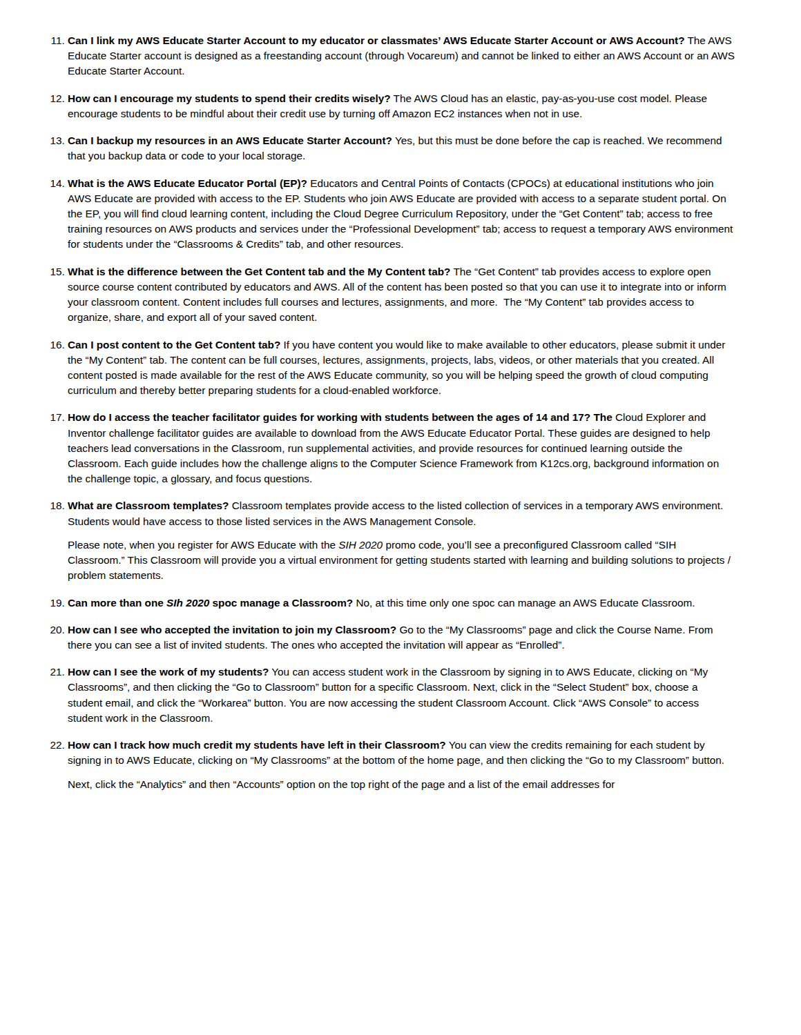Can I link my AWS Educate Starter Account to my educator or classmates’ AWS Educate Starter Account or AWS Account? The AWS Educate Starter account is designed as a freestanding account (through Vocareum) and cannot be linked to either an AWS Account or an AWS Educate Starter Account.
How can I encourage my students to spend their credits wisely? The AWS Cloud has an elastic, pay-as-you-use cost model. Please encourage students to be mindful about their credit use by turning off Amazon EC2 instances when not in use.
Can I backup my resources in an AWS Educate Starter Account? Yes, but this must be done before the cap is reached. We recommend that you backup data or code to your local storage.
What is the AWS Educate Educator Portal (EP)? Educators and Central Points of Contacts (CPOCs) at educational institutions who join AWS Educate are provided with access to the EP. Students who join AWS Educate are provided with access to a separate student portal. On the EP, you will find cloud learning content, including the Cloud Degree Curriculum Repository, under the “Get Content” tab; access to free training resources on AWS products and services under the “Professional Development” tab; access to request a temporary AWS environment for students under the “Classrooms & Credits” tab, and other resources.
What is the difference between the Get Content tab and the My Content tab? The “Get Content” tab provides access to explore open source course content contributed by educators and AWS. All of the content has been posted so that you can use it to integrate into or inform your classroom content. Content includes full courses and lectures, assignments, and more. The “My Content” tab provides access to organize, share, and export all of your saved content.
Can I post content to the Get Content tab? If you have content you would like to make available to other educators, please submit it under the “My Content” tab. The content can be full courses, lectures, assignments, projects, labs, videos, or other materials that you created. All content posted is made available for the rest of the AWS Educate community, so you will be helping speed the growth of cloud computing curriculum and thereby better preparing students for a cloud-enabled workforce.
How do I access the teacher facilitator guides for working with students between the ages of 14 and 17? The Cloud Explorer and Inventor challenge facilitator guides are available to download from the AWS Educate Educator Portal. These guides are designed to help teachers lead conversations in the Classroom, run supplemental activities, and provide resources for continued learning outside the Classroom. Each guide includes how the challenge aligns to the Computer Science Framework from K12cs.org, background information on the challenge topic, a glossary, and focus questions.
What are Classroom templates? Classroom templates provide access to the listed collection of services in a temporary AWS environment. Students would have access to those listed services in the AWS Management Console.
Please note, when you register for AWS Educate with the SIH 2020 promo code, you’ll see a preconfigured Classroom called “SIH Classroom.” This Classroom will provide you a virtual environment for getting students started with learning and building solutions to projects / problem statements.
Can more than one SIh 2020 spoc manage a Classroom? No, at this time only one spoc can manage an AWS Educate Classroom.
How can I see who accepted the invitation to join my Classroom? Go to the “My Classrooms” page and click the Course Name. From there you can see a list of invited students. The ones who accepted the invitation will appear as “Enrolled”.
How can I see the work of my students? You can access student work in the Classroom by signing in to AWS Educate, clicking on “My Classrooms”, and then clicking the “Go to Classroom” button for a specific Classroom. Next, click in the “Select Student” box, choose a student email, and click the “Workarea” button. You are now accessing the student Classroom Account. Click “AWS Console” to access student work in the Classroom.
How can I track how much credit my students have left in their Classroom? You can view the credits remaining for each student by signing in to AWS Educate, clicking on “My Classrooms” at the bottom of the home page, and then clicking the “Go to my Classroom” button.
Next, click the “Analytics” and then “Accounts” option on the top right of the page and a list of the email addresses for